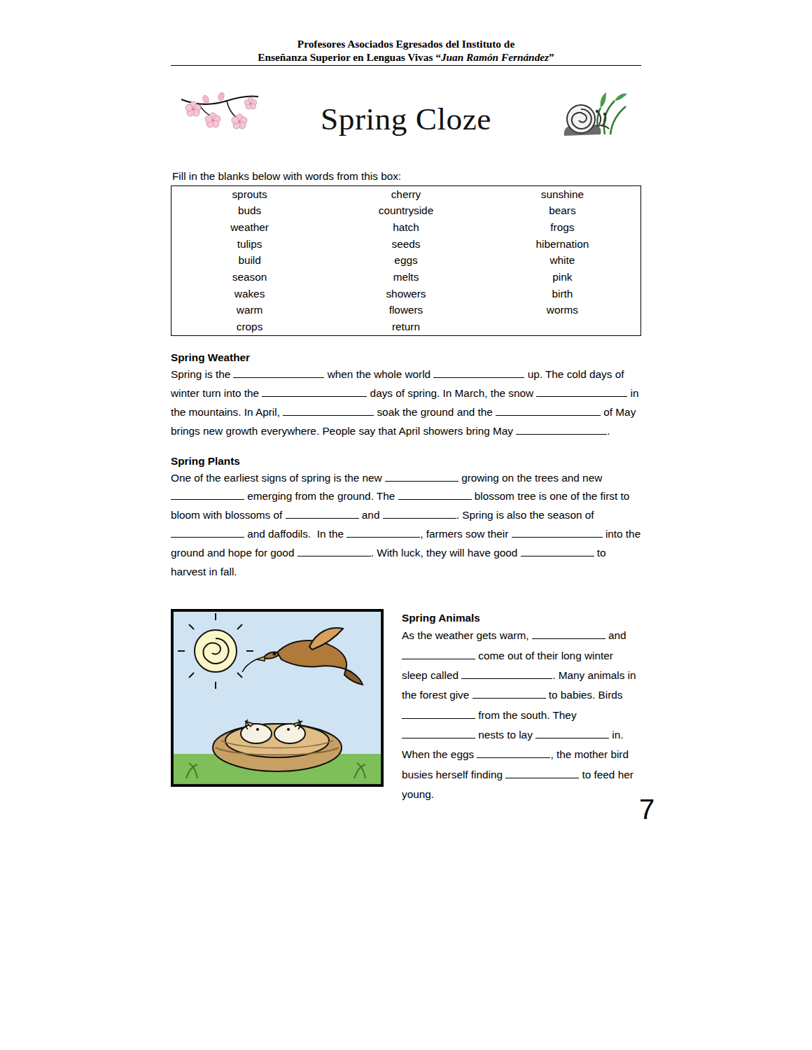Profesores Asociados Egresados del Instituto de
Enseñanza Superior en Lenguas Vivas “Juan Ramón Fernández”
Spring Cloze
Fill in the blanks below with words from this box:
| sprouts | cherry | sunshine |
| buds | countryside | bears |
| weather | hatch | frogs |
| tulips | seeds | hibernation |
| build | eggs | white |
| season | melts | pink |
| wakes | showers | birth |
| warm | flowers | worms |
| crops | return | |
Spring Weather
Spring is the when the whole world up. The cold days of winter turn into the days of spring. In March, the snow in the mountains. In April, soak the ground and the of May brings new growth everywhere. People say that April showers bring May .
Spring Plants
One of the earliest signs of spring is the new growing on the trees and new emerging from the ground. The blossom tree is one of the first to bloom with blossoms of and . Spring is also the season of and daffodils. In the , farmers sow their into the ground and hope for good . With luck, they will have good to harvest in fall.
Spring Animals
As the weather gets warm, and come out of their long winter sleep called . Many animals in the forest give to babies. Birds from the south. They nests to lay in. When the eggs , the mother bird busies herself finding to feed her young.
7